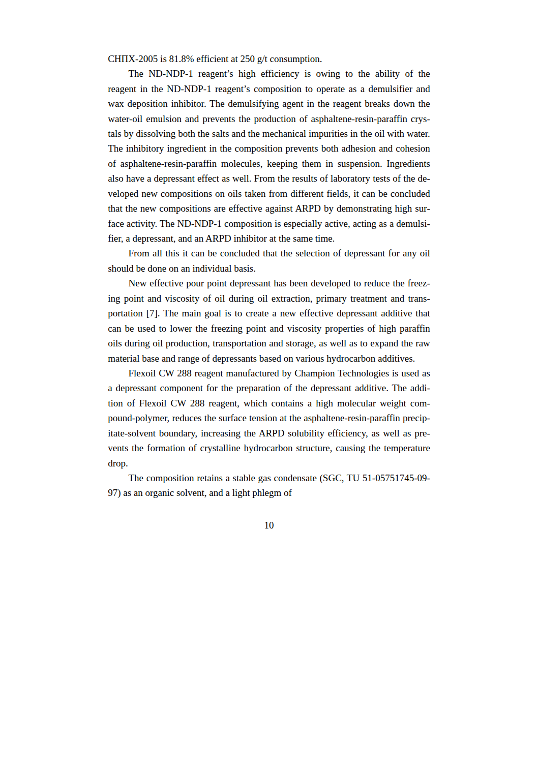СНПХ-2005 is 81.8% efficient at 250 g/t consumption.
The ND-NDP-1 reagent’s high efficiency is owing to the ability of the reagent in the ND-NDP-1 reagent’s composition to operate as a demulsifier and wax deposition inhibitor. The demulsifying agent in the reagent breaks down the water-oil emulsion and prevents the production of asphaltene-resin-paraffin crystals by dissolving both the salts and the mechanical impurities in the oil with water. The inhibitory ingredient in the composition prevents both adhesion and cohesion of asphaltene-resin-paraffin molecules, keeping them in suspension. Ingredients also have a depressant effect as well. From the results of laboratory tests of the developed new compositions on oils taken from different fields, it can be concluded that the new compositions are effective against ARPD by demonstrating high surface activity. The ND-NDP-1 composition is especially active, acting as a demulsifier, a depressant, and an ARPD inhibitor at the same time.
From all this it can be concluded that the selection of depressant for any oil should be done on an individual basis.
New effective pour point depressant has been developed to reduce the freezing point and viscosity of oil during oil extraction, primary treatment and transportation [7]. The main goal is to create a new effective depressant additive that can be used to lower the freezing point and viscosity properties of high paraffin oils during oil production, transportation and storage, as well as to expand the raw material base and range of depressants based on various hydrocarbon additives.
Flexoil CW 288 reagent manufactured by Champion Technologies is used as a depressant component for the preparation of the depressant additive. The addition of Flexoil CW 288 reagent, which contains a high molecular weight compound-polymer, reduces the surface tension at the asphaltene-resin-paraffin precipitate-solvent boundary, increasing the ARPD solubility efficiency, as well as prevents the formation of crystalline hydrocarbon structure, causing the temperature drop.
The composition retains a stable gas condensate (SGC, TU 51-05751745-09-97) as an organic solvent, and a light phlegm of
10